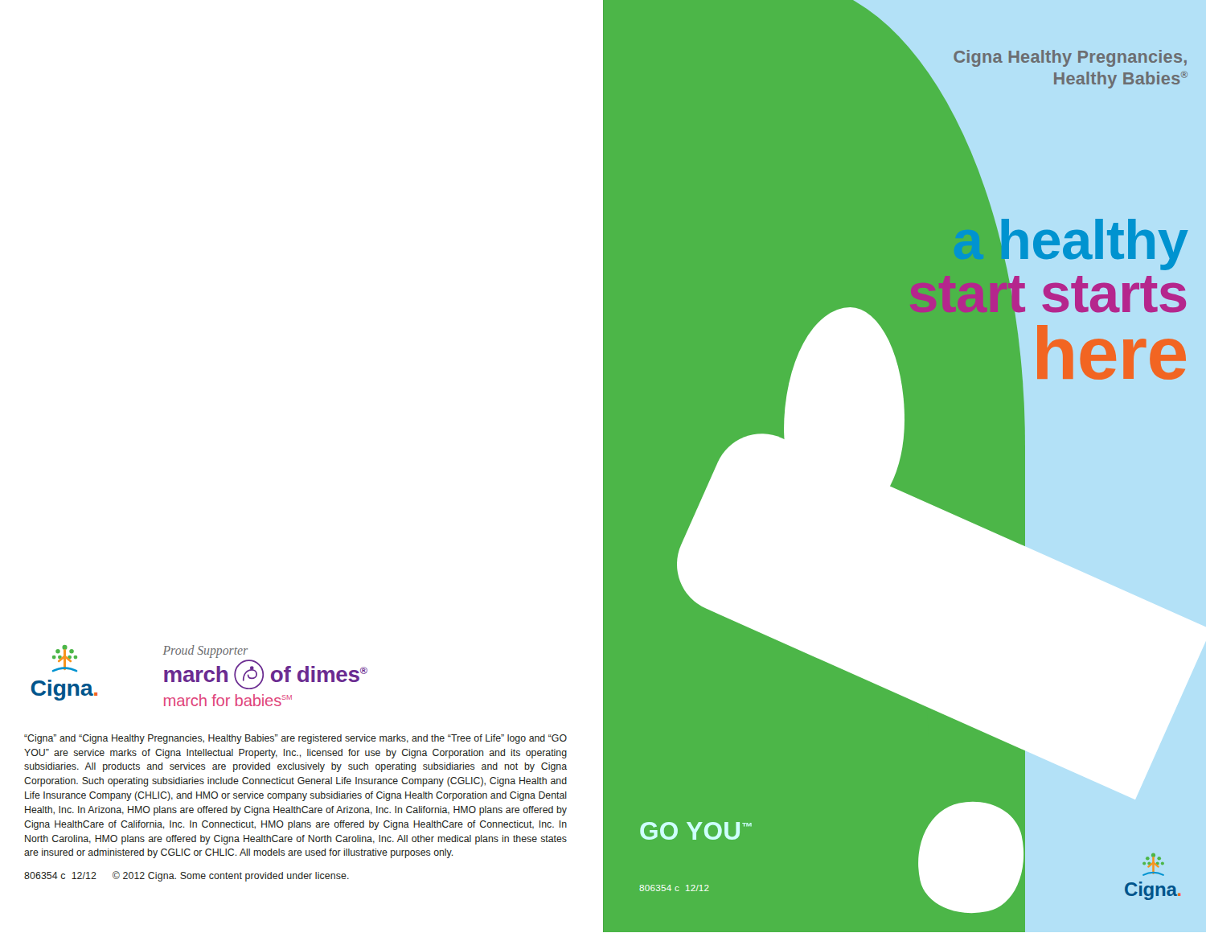Cigna.
Proud Supporter
march of dimes®
march for babiesSM
“Cigna” and “Cigna Healthy Pregnancies, Healthy Babies” are registered service marks, and the “Tree of Life” logo and “GO YOU” are service marks of Cigna Intellectual Property, Inc., licensed for use by Cigna Corporation and its operating subsidiaries. All products and services are provided exclusively by such operating subsidiaries and not by Cigna Corporation. Such operating subsidiaries include Connecticut General Life Insurance Company (CGLIC), Cigna Health and Life Insurance Company (CHLIC), and HMO or service company subsidiaries of Cigna Health Corporation and Cigna Dental Health, Inc. In Arizona, HMO plans are offered by Cigna HealthCare of Arizona, Inc. In California, HMO plans are offered by Cigna HealthCare of California, Inc. In Connecticut, HMO plans are offered by Cigna HealthCare of Connecticut, Inc. In North Carolina, HMO plans are offered by Cigna HealthCare of North Carolina, Inc. All other medical plans in these states are insured or administered by CGLIC or CHLIC. All models are used for illustrative purposes only.
806354 c 12/12© 2012 Cigna. Some content provided under license.
Cigna Healthy Pregnancies,
Healthy Babies®
a healthy start starts here
GO YOU™
806354 c 12/12
Cigna.